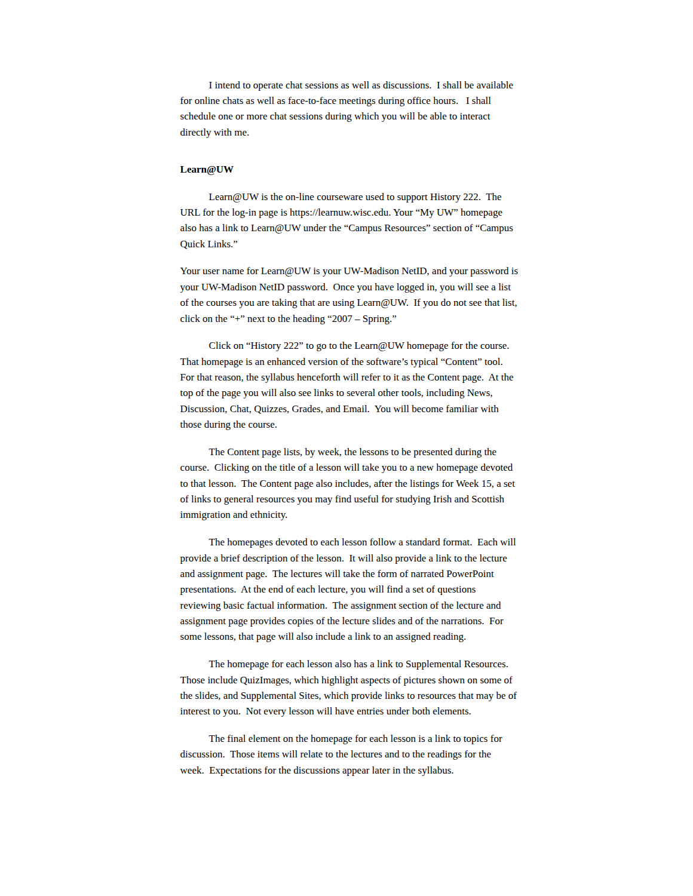I intend to operate chat sessions as well as discussions. I shall be available for online chats as well as face-to-face meetings during office hours. I shall schedule one or more chat sessions during which you will be able to interact directly with me.
Learn@UW
Learn@UW is the on-line courseware used to support History 222. The URL for the log-in page is https://learnuw.wisc.edu. Your “My UW” homepage also has a link to Learn@UW under the “Campus Resources” section of “Campus Quick Links.”
Your user name for Learn@UW is your UW-Madison NetID, and your password is your UW-Madison NetID password. Once you have logged in, you will see a list of the courses you are taking that are using Learn@UW. If you do not see that list, click on the “+” next to the heading “2007 – Spring.”
Click on “History 222” to go to the Learn@UW homepage for the course. That homepage is an enhanced version of the software’s typical “Content” tool. For that reason, the syllabus henceforth will refer to it as the Content page. At the top of the page you will also see links to several other tools, including News, Discussion, Chat, Quizzes, Grades, and Email. You will become familiar with those during the course.
The Content page lists, by week, the lessons to be presented during the course. Clicking on the title of a lesson will take you to a new homepage devoted to that lesson. The Content page also includes, after the listings for Week 15, a set of links to general resources you may find useful for studying Irish and Scottish immigration and ethnicity.
The homepages devoted to each lesson follow a standard format. Each will provide a brief description of the lesson. It will also provide a link to the lecture and assignment page. The lectures will take the form of narrated PowerPoint presentations. At the end of each lecture, you will find a set of questions reviewing basic factual information. The assignment section of the lecture and assignment page provides copies of the lecture slides and of the narrations. For some lessons, that page will also include a link to an assigned reading.
The homepage for each lesson also has a link to Supplemental Resources. Those include QuizImages, which highlight aspects of pictures shown on some of the slides, and Supplemental Sites, which provide links to resources that may be of interest to you. Not every lesson will have entries under both elements.
The final element on the homepage for each lesson is a link to topics for discussion. Those items will relate to the lectures and to the readings for the week. Expectations for the discussions appear later in the syllabus.